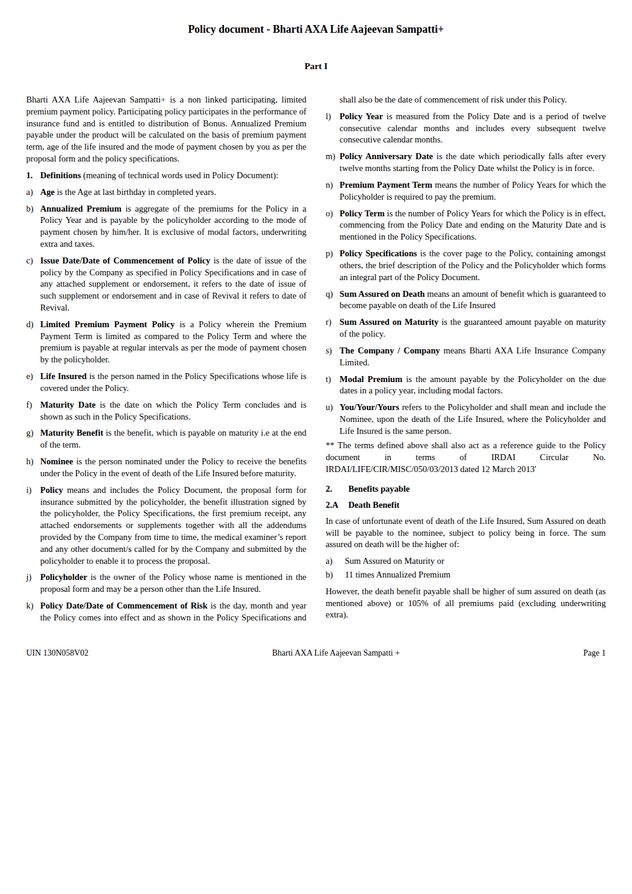Policy document - Bharti AXA Life Aajeevan Sampatti+
Part I
Bharti AXA Life Aajeevan Sampatti+ is a non linked participating, limited premium payment policy. Participating policy participates in the performance of insurance fund and is entitled to distribution of Bonus. Annualized Premium payable under the product will be calculated on the basis of premium payment term, age of the life insured and the mode of payment chosen by you as per the proposal form and the policy specifications.
1. Definitions (meaning of technical words used in Policy Document):
a) Age is the Age at last birthday in completed years.
b) Annualized Premium is aggregate of the premiums for the Policy in a Policy Year and is payable by the policyholder according to the mode of payment chosen by him/her. It is exclusive of modal factors, underwriting extra and taxes.
c) Issue Date/Date of Commencement of Policy is the date of issue of the policy by the Company as specified in Policy Specifications and in case of any attached supplement or endorsement, it refers to the date of issue of such supplement or endorsement and in case of Revival it refers to date of Revival.
d) Limited Premium Payment Policy is a Policy wherein the Premium Payment Term is limited as compared to the Policy Term and where the premium is payable at regular intervals as per the mode of payment chosen by the policyholder.
e) Life Insured is the person named in the Policy Specifications whose life is covered under the Policy.
f) Maturity Date is the date on which the Policy Term concludes and is shown as such in the Policy Specifications.
g) Maturity Benefit is the benefit, which is payable on maturity i.e at the end of the term.
h) Nominee is the person nominated under the Policy to receive the benefits under the Policy in the event of death of the Life Insured before maturity.
i) Policy means and includes the Policy Document, the proposal form for insurance submitted by the policyholder, the benefit illustration signed by the policyholder, the Policy Specifications, the first premium receipt, any attached endorsements or supplements together with all the addendums provided by the Company from time to time, the medical examiner’s report and any other document/s called for by the Company and submitted by the policyholder to enable it to process the proposal.
j) Policyholder is the owner of the Policy whose name is mentioned in the proposal form and may be a person other than the Life Insured.
k) Policy Date/Date of Commencement of Risk is the day, month and year the Policy comes into effect and as shown in the Policy Specifications and shall also be the date of commencement of risk under this Policy.
l) Policy Year is measured from the Policy Date and is a period of twelve consecutive calendar months and includes every subsequent twelve consecutive calendar months.
m) Policy Anniversary Date is the date which periodically falls after every twelve months starting from the Policy Date whilst the Policy is in force.
n) Premium Payment Term means the number of Policy Years for which the Policyholder is required to pay the premium.
o) Policy Term is the number of Policy Years for which the Policy is in effect, commencing from the Policy Date and ending on the Maturity Date and is mentioned in the Policy Specifications.
p) Policy Specifications is the cover page to the Policy, containing amongst others, the brief description of the Policy and the Policyholder which forms an integral part of the Policy Document.
q) Sum Assured on Death means an amount of benefit which is guaranteed to become payable on death of the Life Insured
r) Sum Assured on Maturity is the guaranteed amount payable on maturity of the policy.
s) The Company / Company means Bharti AXA Life Insurance Company Limited.
t) Modal Premium is the amount payable by the Policyholder on the due dates in a policy year, including modal factors.
u) You/Your/Yours refers to the Policyholder and shall mean and include the Nominee, upon the death of the Life Insured, where the Policyholder and Life Insured is the same person.
** The terms defined above shall also act as a reference guide to the Policy document in terms of IRDAI Circular No. IRDAI/LIFE/CIR/MISC/050/03/2013 dated 12 March 2013'
2. Benefits payable
2.ADeath Benefit
In case of unfortunate event of death of the Life Insured, Sum Assured on death will be payable to the nominee, subject to policy being in force. The sum assured on death will be the higher of:
a) Sum Assured on Maturity or
b) 11 times Annualized Premium
However, the death benefit payable shall be higher of sum assured on death (as mentioned above) or 105% of all premiums paid (excluding underwriting extra).
UIN 130N058V02
Bharti AXA Life Aajeevan Sampatti +
Page 1